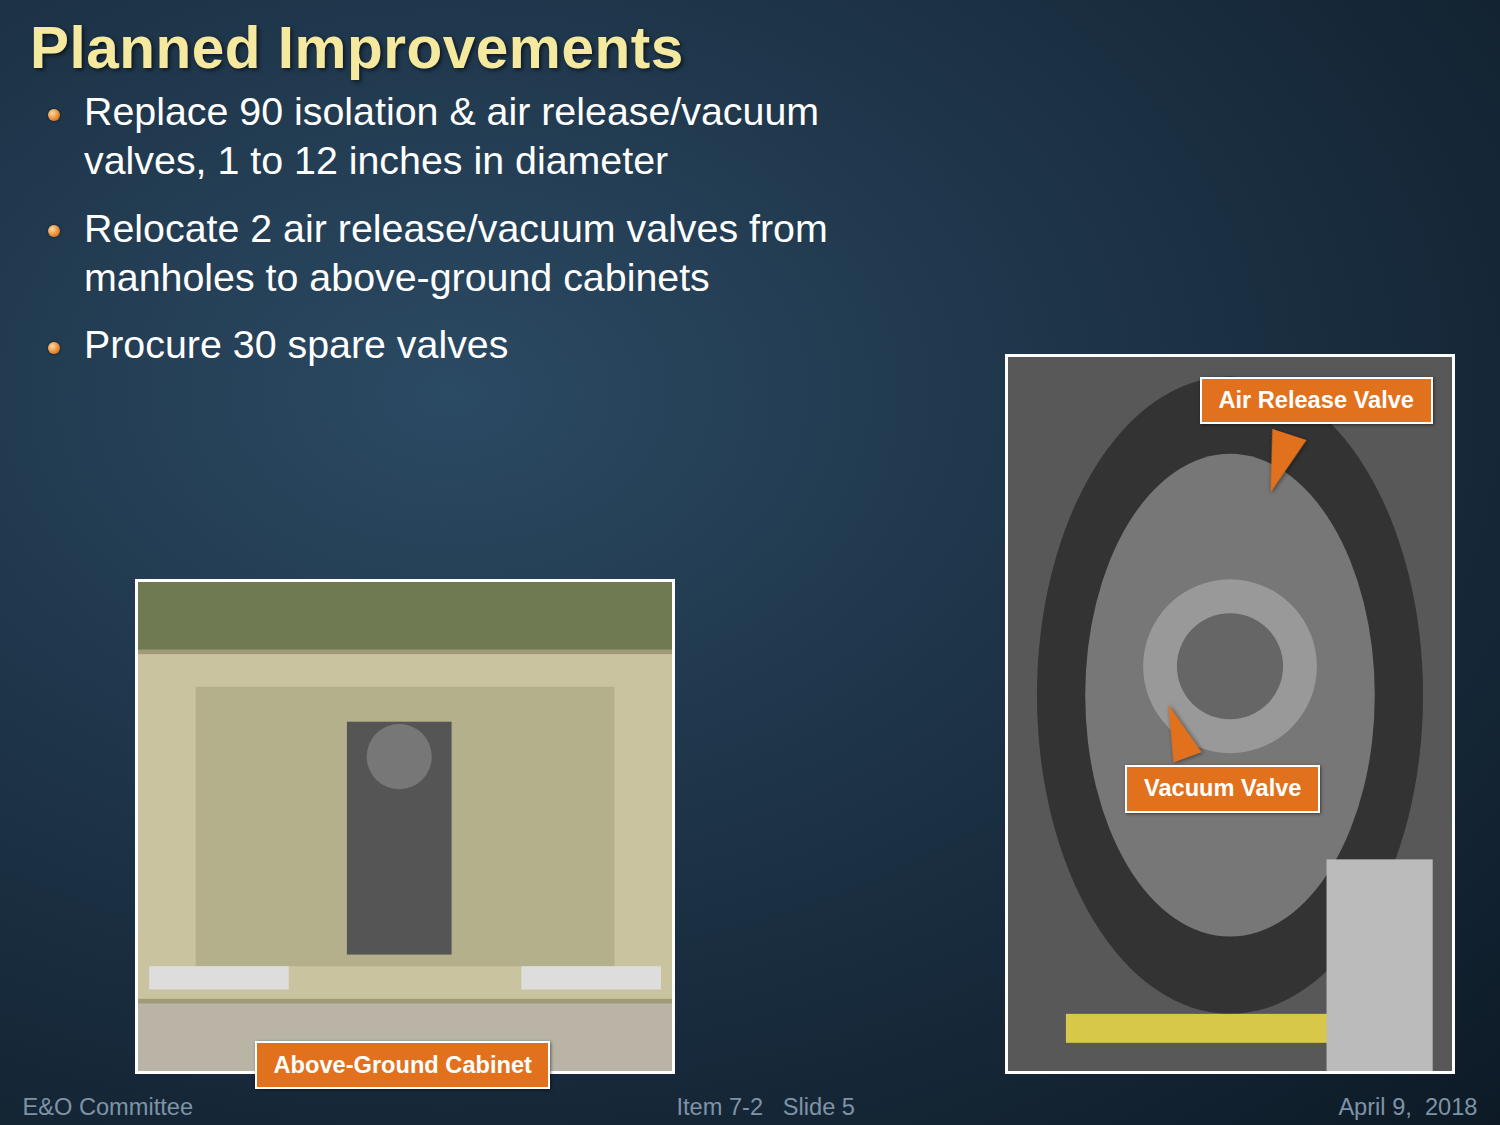Planned Improvements
Replace 90 isolation & air release/vacuum valves, 1 to 12 inches in diameter
Relocate 2 air release/vacuum valves from manholes to above-ground cabinets
Procure 30 spare valves
Above-Ground Cabinet
Air Release Valve
Vacuum Valve
E&O Committee Item 7-2 Slide 5 April 9, 2018